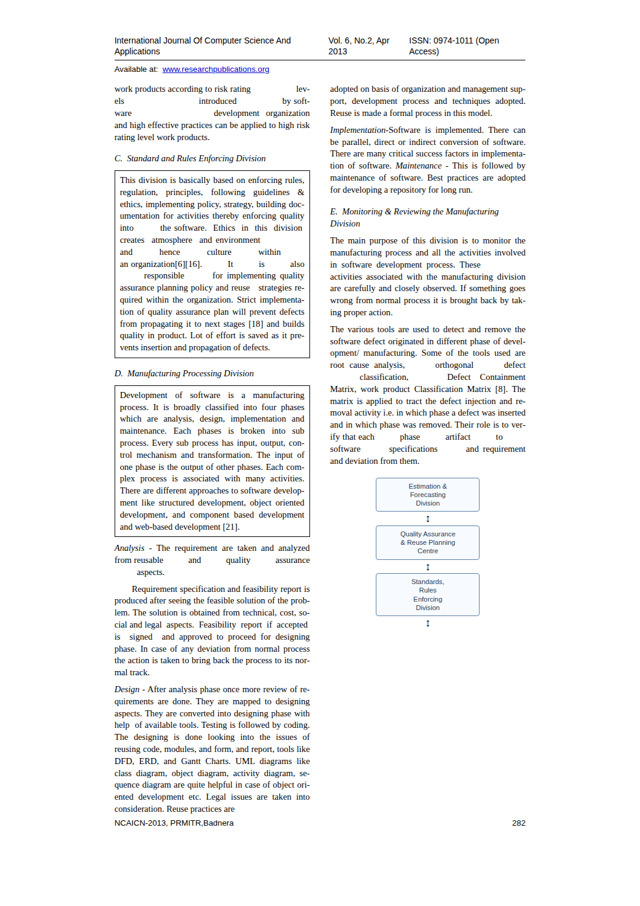International Journal Of Computer Science And Applications Vol. 6, No.2, Apr 2013 ISSN: 0974-1011 (Open Access)
Available at: www.researchpublications.org
work products according to risk rating levels introduced by software development organization and high effective practices can be applied to high risk rating level work products.
C. Standard and Rules Enforcing Division
This division is basically based on enforcing rules, regulation, principles, following guidelines & ethics, implementing policy, strategy, building documentation for activities thereby enforcing quality into the software. Ethics in this division creates atmosphere and environment and hence culture within an organization[6][16]. It is also responsible for implementing quality assurance planning policy and reuse strategies required within the organization. Strict implementation of quality assurance plan will prevent defects from propagating it to next stages [18] and builds quality in product. Lot of effort is saved as it prevents insertion and propagation of defects.
D. Manufacturing Processing Division
Development of software is a manufacturing process. It is broadly classified into four phases which are analysis, design, implementation and maintenance. Each phases is broken into sub process. Every sub process has input, output, control mechanism and transformation. The input of one phase is the output of other phases. Each complex process is associated with many activities. There are different approaches to software development like structured development, object oriented development, and component based development and web-based development [21].
Analysis - The requirement are taken and analyzed from reusable and quality assurance aspects.
Requirement specification and feasibility report is produced after seeing the feasible solution of the problem. The solution is obtained from technical, cost, social and legal aspects. Feasibility report if accepted is signed and approved to proceed for designing phase. In case of any deviation from normal process the action is taken to bring back the process to its normal track.
Design - After analysis phase once more review of requirements are done. They are mapped to designing aspects. They are converted into designing phase with help of available tools. Testing is followed by coding. The designing is done looking into the issues of reusing code, modules, and form, and report, tools like DFD, ERD, and Gantt Charts. UML diagrams like class diagram, object diagram, activity diagram, sequence diagram are quite helpful in case of object oriented development etc. Legal issues are taken into consideration. Reuse practices are
adopted on basis of organization and management support, development process and techniques adopted. Reuse is made a formal process in this model.
Implementation-Software is implemented. There can be parallel, direct or indirect conversion of software. There are many critical success factors in implementation of software. Maintenance - This is followed by maintenance of software. Best practices are adopted for developing a repository for long run.
E. Monitoring & Reviewing the Manufacturing Division
The main purpose of this division is to monitor the manufacturing process and all the activities involved in software development process. These activities associated with the manufacturing division are carefully and closely observed. If something goes wrong from normal process it is brought back by taking proper action.
The various tools are used to detect and remove the software defect originated in different phase of development/ manufacturing. Some of the tools used are root cause analysis, orthogonal defect classification, Defect Containment Matrix, work product Classification Matrix [8]. The matrix is applied to tract the defect injection and removal activity i.e. in which phase a defect was inserted and in which phase was removed. Their role is to verify that each phase artifact to software specifications and requirement and deviation from them.
Estimation &
Forecasting
Division
↕
Quality Assurance
& Reuse Planning
Centre
↕
Standards,
Rules
Enforcing
Division
↕
NCAICN-2013, PRMITR,Badnera 282